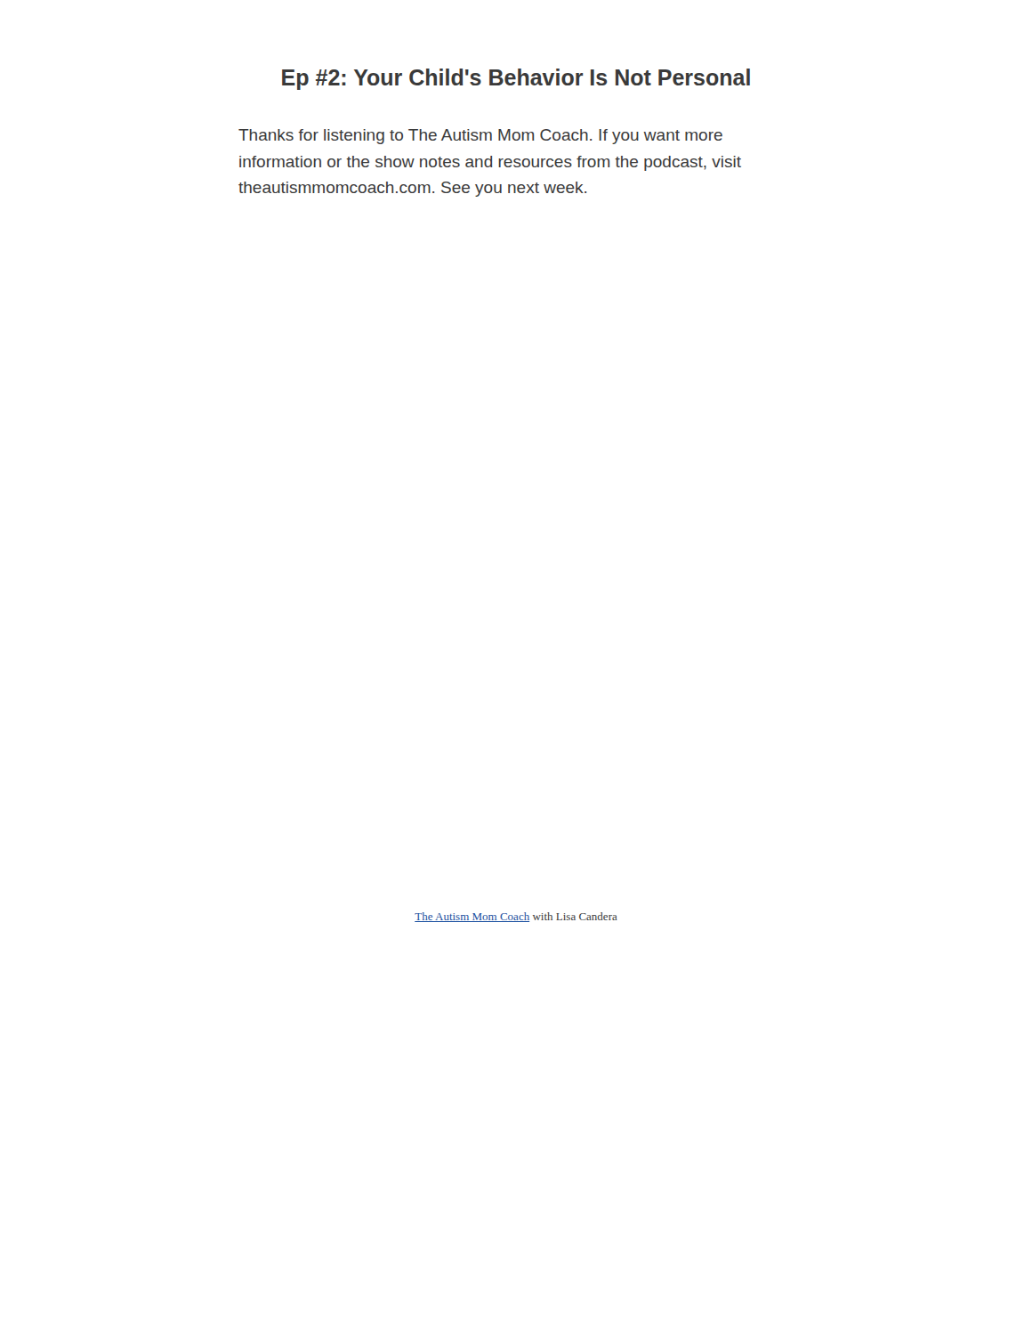Ep #2: Your Child's Behavior Is Not Personal
Thanks for listening to The Autism Mom Coach. If you want more information or the show notes and resources from the podcast, visit theautismmomcoach.com. See you next week.
The Autism Mom Coach with Lisa Candera